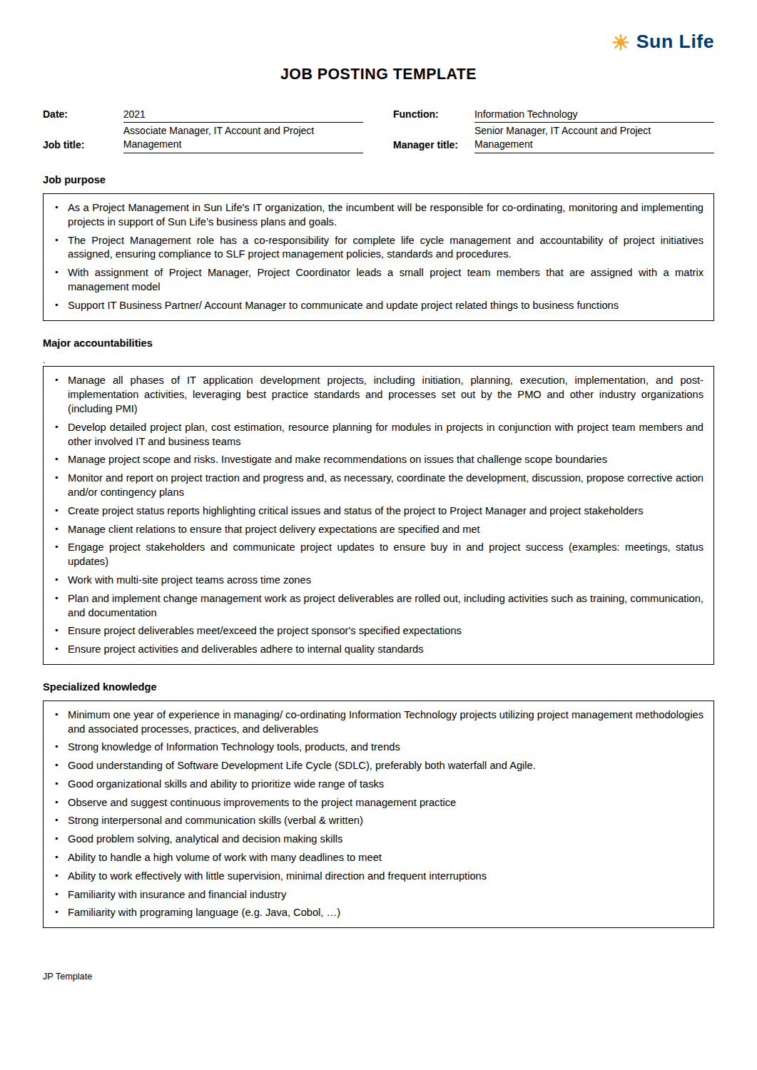☀ Sun Life
JOB POSTING TEMPLATE
| Date: | 2021 | | Function: | Information Technology |
| Job title: | Associate Manager, IT Account and Project Management | | Manager title: | Senior Manager, IT Account and Project Management |
Job purpose
As a Project Management in Sun Life's IT organization, the incumbent will be responsible for co-ordinating, monitoring and implementing projects in support of Sun Life’s business plans and goals.
The Project Management role has a co-responsibility for complete life cycle management and accountability of project initiatives assigned, ensuring compliance to SLF project management policies, standards and procedures.
With assignment of Project Manager, Project Coordinator leads a small project team members that are assigned with a matrix management model
Support IT Business Partner/ Account Manager to communicate and update project related things to business functions
Major accountabilities
.
Manage all phases of IT application development projects, including initiation, planning, execution, implementation, and post-implementation activities, leveraging best practice standards and processes set out by the PMO and other industry organizations (including PMI)
Develop detailed project plan, cost estimation, resource planning for modules in projects in conjunction with project team members and other involved IT and business teams
Manage project scope and risks. Investigate and make recommendations on issues that challenge scope boundaries
Monitor and report on project traction and progress and, as necessary, coordinate the development, discussion, propose corrective action and/or contingency plans
Create project status reports highlighting critical issues and status of the project to Project Manager and project stakeholders
Manage client relations to ensure that project delivery expectations are specified and met
Engage project stakeholders and communicate project updates to ensure buy in and project success (examples: meetings, status updates)
Work with multi-site project teams across time zones
Plan and implement change management work as project deliverables are rolled out, including activities such as training, communication, and documentation
Ensure project deliverables meet/exceed the project sponsor's specified expectations
Ensure project activities and deliverables adhere to internal quality standards
Specialized knowledge
Minimum one year of experience in managing/ co-ordinating Information Technology projects utilizing project management methodologies and associated processes, practices, and deliverables
Strong knowledge of Information Technology tools, products, and trends
Good understanding of Software Development Life Cycle (SDLC), preferably both waterfall and Agile.
Good organizational skills and ability to prioritize wide range of tasks
Observe and suggest continuous improvements to the project management practice
Strong interpersonal and communication skills (verbal & written)
Good problem solving, analytical and decision making skills
Ability to handle a high volume of work with many deadlines to meet
Ability to work effectively with little supervision, minimal direction and frequent interruptions
Familiarity with insurance and financial industry
Familiarity with programing language (e.g. Java, Cobol, …)
JP Template